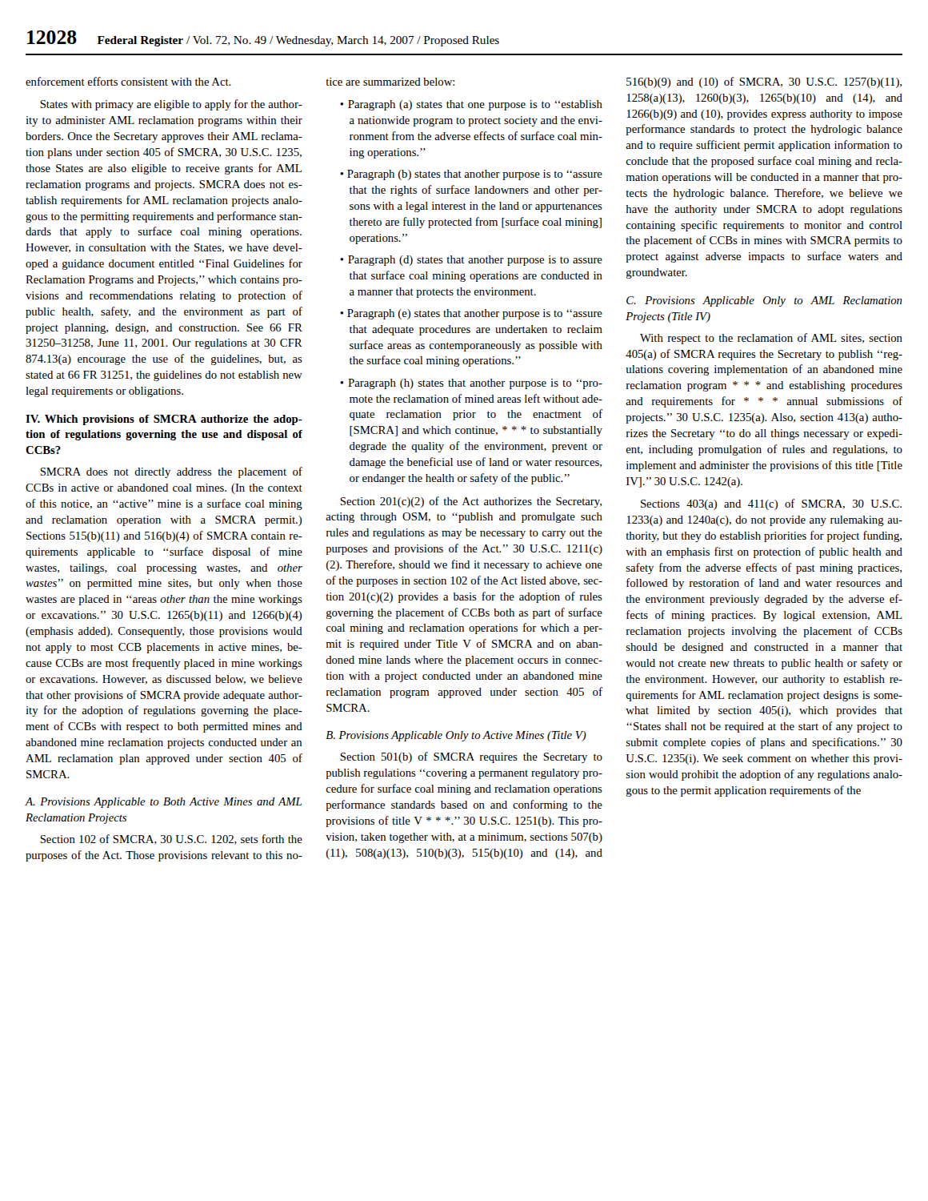12028 Federal Register / Vol. 72, No. 49 / Wednesday, March 14, 2007 / Proposed Rules
enforcement efforts consistent with the Act.
States with primacy are eligible to apply for the authority to administer AML reclamation programs within their borders. Once the Secretary approves their AML reclamation plans under section 405 of SMCRA, 30 U.S.C. 1235, those States are also eligible to receive grants for AML reclamation programs and projects. SMCRA does not establish requirements for AML reclamation projects analogous to the permitting requirements and performance standards that apply to surface coal mining operations. However, in consultation with the States, we have developed a guidance document entitled ‘‘Final Guidelines for Reclamation Programs and Projects,’’ which contains provisions and recommendations relating to protection of public health, safety, and the environment as part of project planning, design, and construction. See 66 FR 31250–31258, June 11, 2001. Our regulations at 30 CFR 874.13(a) encourage the use of the guidelines, but, as stated at 66 FR 31251, the guidelines do not establish new legal requirements or obligations.
IV. Which provisions of SMCRA authorize the adoption of regulations governing the use and disposal of CCBs?
SMCRA does not directly address the placement of CCBs in active or abandoned coal mines. (In the context of this notice, an ‘‘active’’ mine is a surface coal mining and reclamation operation with a SMCRA permit.) Sections 515(b)(11) and 516(b)(4) of SMCRA contain requirements applicable to ‘‘surface disposal of mine wastes, tailings, coal processing wastes, and other wastes’’ on permitted mine sites, but only when those wastes are placed in ‘‘areas other than the mine workings or excavations.’’ 30 U.S.C. 1265(b)(11) and 1266(b)(4) (emphasis added). Consequently, those provisions would not apply to most CCB placements in active mines, because CCBs are most frequently placed in mine workings or excavations. However, as discussed below, we believe that other provisions of SMCRA provide adequate authority for the adoption of regulations governing the placement of CCBs with respect to both permitted mines and abandoned mine reclamation projects conducted under an AML reclamation plan approved under section 405 of SMCRA.
A. Provisions Applicable to Both Active Mines and AML Reclamation Projects
Section 102 of SMCRA, 30 U.S.C. 1202, sets forth the purposes of the Act. Those provisions relevant to this notice are summarized below:
Paragraph (a) states that one purpose is to ‘‘establish a nationwide program to protect society and the environment from the adverse effects of surface coal mining operations.’’
Paragraph (b) states that another purpose is to ‘‘assure that the rights of surface landowners and other persons with a legal interest in the land or appurtenances thereto are fully protected from [surface coal mining] operations.’’
Paragraph (d) states that another purpose is to assure that surface coal mining operations are conducted in a manner that protects the environment.
Paragraph (e) states that another purpose is to ‘‘assure that adequate procedures are undertaken to reclaim surface areas as contemporaneously as possible with the surface coal mining operations.’’
Paragraph (h) states that another purpose is to ‘‘promote the reclamation of mined areas left without adequate reclamation prior to the enactment of [SMCRA] and which continue, * * * to substantially degrade the quality of the environment, prevent or damage the beneficial use of land or water resources, or endanger the health or safety of the public.’’
Section 201(c)(2) of the Act authorizes the Secretary, acting through OSM, to ‘‘publish and promulgate such rules and regulations as may be necessary to carry out the purposes and provisions of the Act.’’ 30 U.S.C. 1211(c)(2). Therefore, should we find it necessary to achieve one of the purposes in section 102 of the Act listed above, section 201(c)(2) provides a basis for the adoption of rules governing the placement of CCBs both as part of surface coal mining and reclamation operations for which a permit is required under Title V of SMCRA and on abandoned mine lands where the placement occurs in connection with a project conducted under an abandoned mine reclamation program approved under section 405 of SMCRA.
B. Provisions Applicable Only to Active Mines (Title V)
Section 501(b) of SMCRA requires the Secretary to publish regulations ‘‘covering a permanent regulatory procedure for surface coal mining and reclamation operations performance standards based on and conforming to the provisions of title V * * *.’’ 30 U.S.C. 1251(b). This provision, taken together with, at a minimum, sections 507(b)(11), 508(a)(13), 510(b)(3), 515(b)(10) and (14), and 516(b)(9) and (10) of SMCRA, 30 U.S.C. 1257(b)(11), 1258(a)(13), 1260(b)(3), 1265(b)(10) and (14), and 1266(b)(9) and (10), provides express authority to impose performance standards to protect the hydrologic balance and to require sufficient permit application information to conclude that the proposed surface coal mining and reclamation operations will be conducted in a manner that protects the hydrologic balance. Therefore, we believe we have the authority under SMCRA to adopt regulations containing specific requirements to monitor and control the placement of CCBs in mines with SMCRA permits to protect against adverse impacts to surface waters and groundwater.
C. Provisions Applicable Only to AML Reclamation Projects (Title IV)
With respect to the reclamation of AML sites, section 405(a) of SMCRA requires the Secretary to publish ‘‘regulations covering implementation of an abandoned mine reclamation program * * * and establishing procedures and requirements for * * * annual submissions of projects.’’ 30 U.S.C. 1235(a). Also, section 413(a) authorizes the Secretary ‘‘to do all things necessary or expedient, including promulgation of rules and regulations, to implement and administer the provisions of this title [Title IV].’’ 30 U.S.C. 1242(a).
Sections 403(a) and 411(c) of SMCRA, 30 U.S.C. 1233(a) and 1240a(c), do not provide any rulemaking authority, but they do establish priorities for project funding, with an emphasis first on protection of public health and safety from the adverse effects of past mining practices, followed by restoration of land and water resources and the environment previously degraded by the adverse effects of mining practices. By logical extension, AML reclamation projects involving the placement of CCBs should be designed and constructed in a manner that would not create new threats to public health or safety or the environment. However, our authority to establish requirements for AML reclamation project designs is somewhat limited by section 405(i), which provides that ‘‘States shall not be required at the start of any project to submit complete copies of plans and specifications.’’ 30 U.S.C. 1235(i). We seek comment on whether this provision would prohibit the adoption of any regulations analogous to the permit application requirements of the